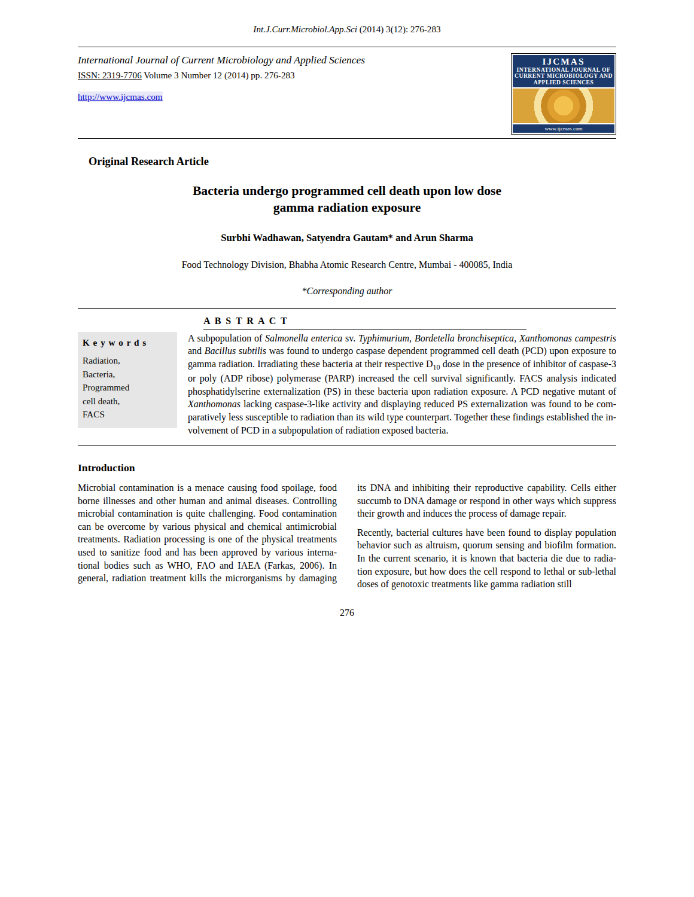Int.J.Curr.Microbiol.App.Sci (2014) 3(12): 276-283
International Journal of Current Microbiology and Applied Sciences
ISSN: 2319-7706 Volume 3 Number 12 (2014) pp. 276-283
http://www.ijcmas.com
IJCMAS INTERNATIONAL JOURNAL OF
CURRENT MICROBIOLOGY AND
APPLIED SCIENCES
www.ijcmas.com
Original Research Article
Bacteria undergo programmed cell death upon low dose
gamma radiation exposure
Surbhi Wadhawan, Satyendra Gautam* and Arun Sharma
Food Technology Division, Bhabha Atomic Research Centre, Mumbai - 400085, India
*Corresponding author
A B S T R A C T
K e y w o r d s
Radiation,
Bacteria,
Programmed
cell death,
FACS
A subpopulation of Salmonella enterica sv. Typhimurium, Bordetella bronchiseptica, Xanthomonas campestris and Bacillus subtilis was found to undergo caspase dependent programmed cell death (PCD) upon exposure to gamma radiation. Irradiating these bacteria at their respective D10 dose in the presence of inhibitor of caspase-3 or poly (ADP ribose) polymerase (PARP) increased the cell survival significantly. FACS analysis indicated phosphatidylserine externalization (PS) in these bacteria upon radiation exposure. A PCD negative mutant of Xanthomonas lacking caspase-3-like activity and displaying reduced PS externalization was found to be comparatively less susceptible to radiation than its wild type counterpart. Together these findings established the involvement of PCD in a subpopulation of radiation exposed bacteria.
Introduction
Microbial contamination is a menace causing food spoilage, food borne illnesses and other human and animal diseases. Controlling microbial contamination is quite challenging. Food contamination can be overcome by various physical and chemical antimicrobial treatments. Radiation processing is one of the physical treatments used to sanitize food and has been approved by various international bodies such as WHO, FAO and IAEA (Farkas, 2006). In general, radiation treatment kills the microrganisms by damaging its DNA and inhibiting their reproductive capability. Cells either succumb to DNA damage or respond in other ways which suppress their growth and induces the process of damage repair.
Recently, bacterial cultures have been found to display population behavior such as altruism, quorum sensing and biofilm formation. In the current scenario, it is known that bacteria die due to radiation exposure, but how does the cell respond to lethal or sub-lethal doses of genotoxic treatments like gamma radiation still
276